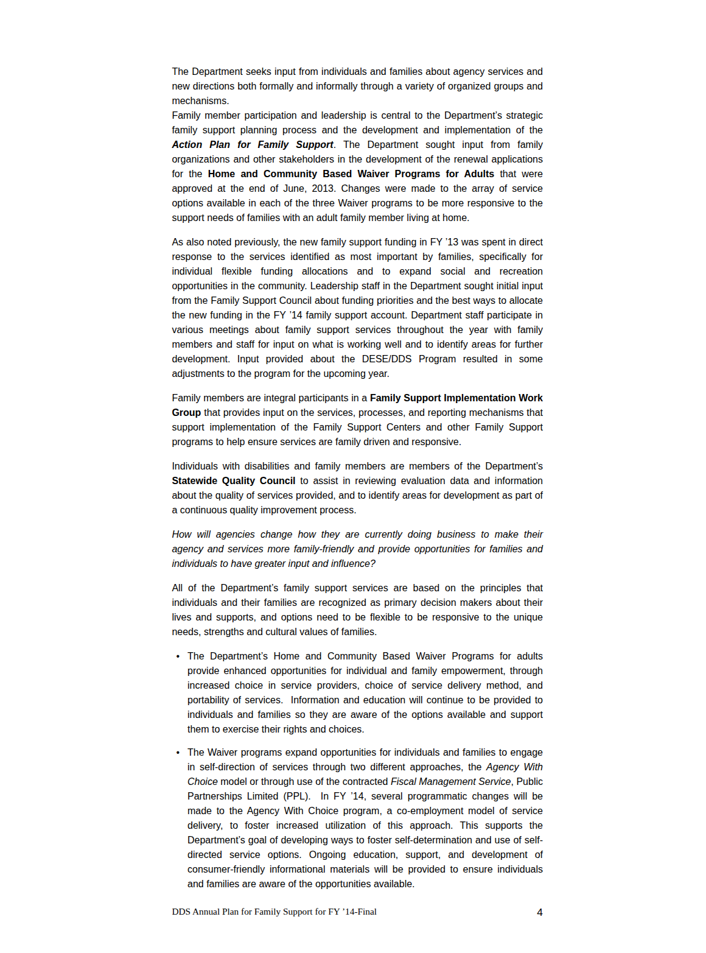The Department seeks input from individuals and families about agency services and new directions both formally and informally through a variety of organized groups and mechanisms.
Family member participation and leadership is central to the Department’s strategic family support planning process and the development and implementation of the Action Plan for Family Support. The Department sought input from family organizations and other stakeholders in the development of the renewal applications for the Home and Community Based Waiver Programs for Adults that were approved at the end of June, 2013. Changes were made to the array of service options available in each of the three Waiver programs to be more responsive to the support needs of families with an adult family member living at home.
As also noted previously, the new family support funding in FY ’13 was spent in direct response to the services identified as most important by families, specifically for individual flexible funding allocations and to expand social and recreation opportunities in the community. Leadership staff in the Department sought initial input from the Family Support Council about funding priorities and the best ways to allocate the new funding in the FY ’14 family support account. Department staff participate in various meetings about family support services throughout the year with family members and staff for input on what is working well and to identify areas for further development. Input provided about the DESE/DDS Program resulted in some adjustments to the program for the upcoming year.
Family members are integral participants in a Family Support Implementation Work Group that provides input on the services, processes, and reporting mechanisms that support implementation of the Family Support Centers and other Family Support programs to help ensure services are family driven and responsive.
Individuals with disabilities and family members are members of the Department’s Statewide Quality Council to assist in reviewing evaluation data and information about the quality of services provided, and to identify areas for development as part of a continuous quality improvement process.
How will agencies change how they are currently doing business to make their agency and services more family-friendly and provide opportunities for families and individuals to have greater input and influence?
All of the Department’s family support services are based on the principles that individuals and their families are recognized as primary decision makers about their lives and supports, and options need to be flexible to be responsive to the unique needs, strengths and cultural values of families.
The Department’s Home and Community Based Waiver Programs for adults provide enhanced opportunities for individual and family empowerment, through increased choice in service providers, choice of service delivery method, and portability of services. Information and education will continue to be provided to individuals and families so they are aware of the options available and support them to exercise their rights and choices.
The Waiver programs expand opportunities for individuals and families to engage in self-direction of services through two different approaches, the Agency With Choice model or through use of the contracted Fiscal Management Service, Public Partnerships Limited (PPL). In FY ’14, several programmatic changes will be made to the Agency With Choice program, a co-employment model of service delivery, to foster increased utilization of this approach. This supports the Department’s goal of developing ways to foster self-determination and use of self-directed service options. Ongoing education, support, and development of consumer-friendly informational materials will be provided to ensure individuals and families are aware of the opportunities available.
4 DDS Annual Plan for Family Support for FY ’14-Final